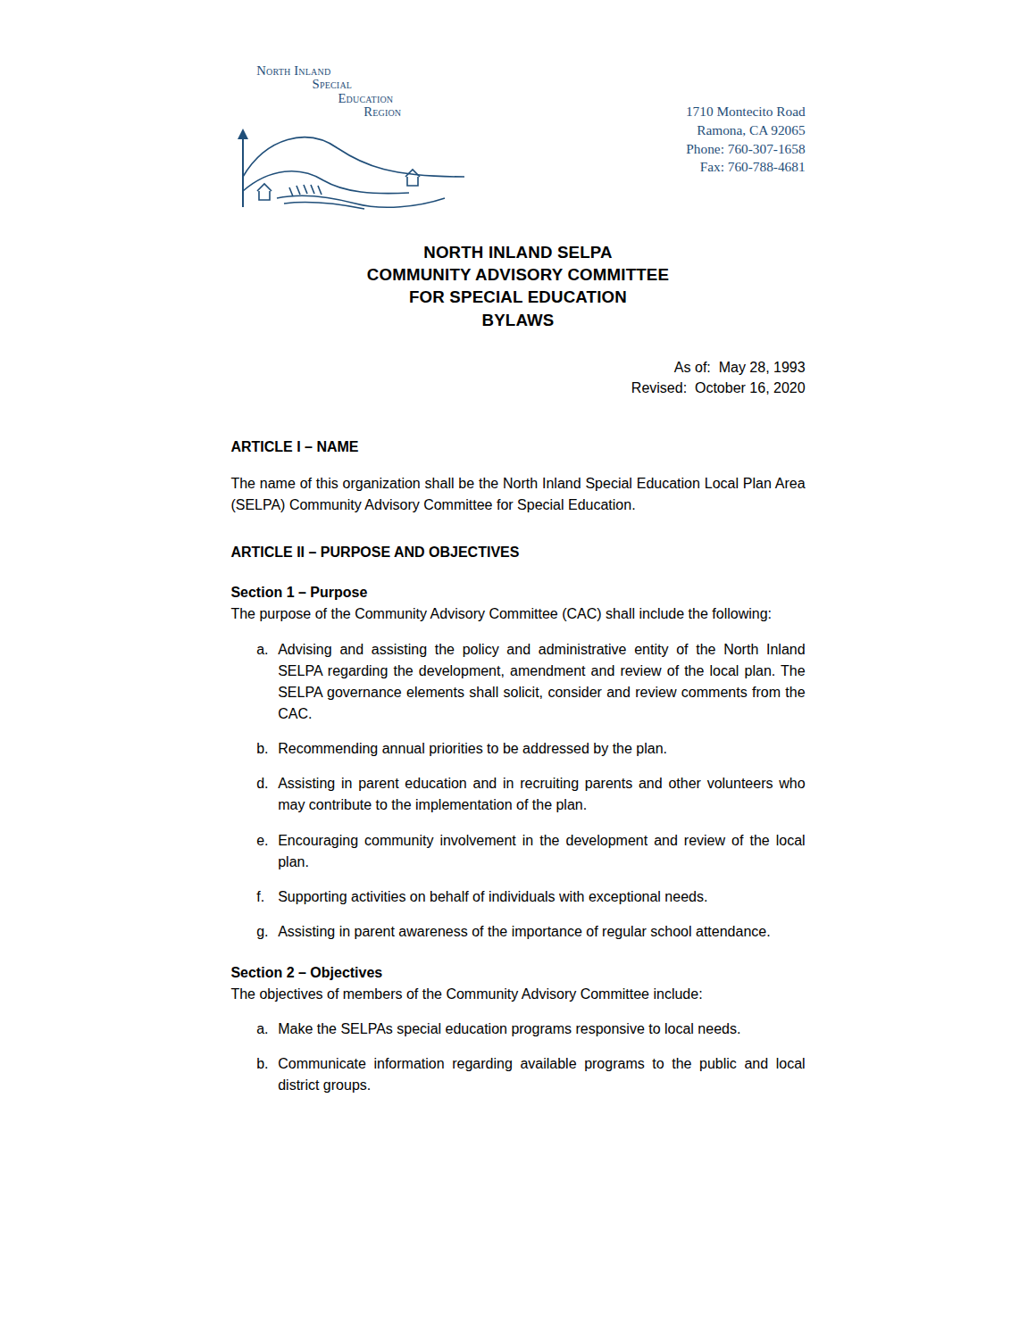North Inland
Special
Education
Region
1710 Montecito Road
Ramona, CA 92065
Phone: 760-307-1658
Fax: 760-788-4681
NORTH INLAND SELPA
COMMUNITY ADVISORY COMMITTEE
FOR SPECIAL EDUCATION
BYLAWS
As of: May 28, 1993
Revised: October 16, 2020
ARTICLE I – NAME
The name of this organization shall be the North Inland Special Education Local Plan Area (SELPA) Community Advisory Committee for Special Education.
ARTICLE II – PURPOSE AND OBJECTIVES
Section 1 – Purpose
The purpose of the Community Advisory Committee (CAC) shall include the following:
a. Advising and assisting the policy and administrative entity of the North Inland SELPA regarding the development, amendment and review of the local plan. The SELPA governance elements shall solicit, consider and review comments from the CAC.
b. Recommending annual priorities to be addressed by the plan.
d. Assisting in parent education and in recruiting parents and other volunteers who may contribute to the implementation of the plan.
e. Encouraging community involvement in the development and review of the local plan.
f. Supporting activities on behalf of individuals with exceptional needs.
g. Assisting in parent awareness of the importance of regular school attendance.
Section 2 – Objectives
The objectives of members of the Community Advisory Committee include:
a. Make the SELPAs special education programs responsive to local needs.
b. Communicate information regarding available programs to the public and local district groups.